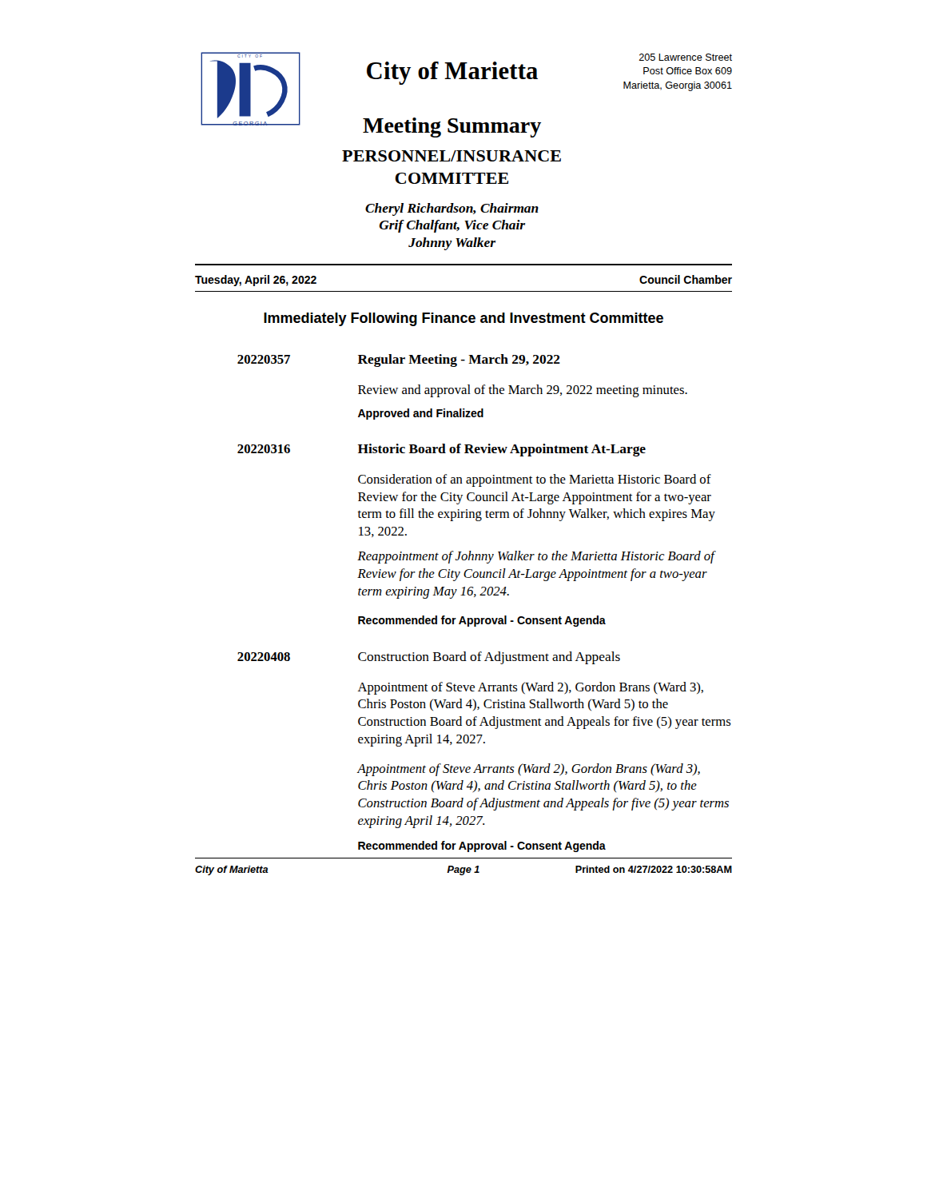City of Marietta
Meeting Summary
PERSONNEL/INSURANCE COMMITTEE
Cheryl Richardson, Chairman
Grif Chalfant, Vice Chair
Johnny Walker
205 Lawrence Street
Post Office Box 609
Marietta, Georgia 30061
Tuesday, April 26, 2022
Council Chamber
Immediately Following Finance and Investment Committee
20220357
Regular Meeting - March 29, 2022
Review and approval of the March 29, 2022 meeting minutes.
Approved and Finalized
20220316
Historic Board of Review Appointment At-Large
Consideration of an appointment to the Marietta Historic Board of Review for the City Council At-Large Appointment for a two-year term to fill the expiring term of Johnny Walker, which expires May 13, 2022.
Reappointment of Johnny Walker to the Marietta Historic Board of Review for the City Council At-Large Appointment for a two-year term expiring May 16, 2024.
Recommended for Approval - Consent Agenda
20220408
Construction Board of Adjustment and Appeals
Appointment of Steve Arrants (Ward 2), Gordon Brans (Ward 3), Chris Poston (Ward 4), Cristina Stallworth (Ward 5) to the Construction Board of Adjustment and Appeals for five (5) year terms expiring April 14, 2027.
Appointment of Steve Arrants (Ward 2), Gordon Brans (Ward 3), Chris Poston (Ward 4), and Cristina Stallworth (Ward 5), to the Construction Board of Adjustment and Appeals for five (5) year terms expiring April 14, 2027.
Recommended for Approval - Consent Agenda
City of Marietta
Page 1
Printed on 4/27/2022 10:30:58AM